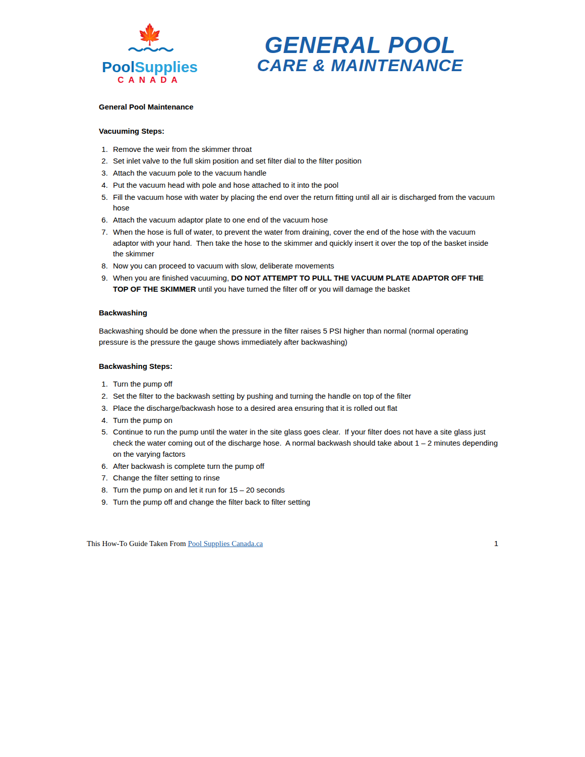🍁 〜〜〜
Pool Supplies
CANADA
GENERAL POOL
CARE & MAINTENANCE
General Pool Maintenance
Vacuuming Steps:
Remove the weir from the skimmer throat
Set inlet valve to the full skim position and set filter dial to the filter position
Attach the vacuum pole to the vacuum handle
Put the vacuum head with pole and hose attached to it into the pool
Fill the vacuum hose with water by placing the end over the return fitting until all air is discharged from the vacuum hose
Attach the vacuum adaptor plate to one end of the vacuum hose
When the hose is full of water, to prevent the water from draining, cover the end of the hose with the vacuum adaptor with your hand. Then take the hose to the skimmer and quickly insert it over the top of the basket inside the skimmer
Now you can proceed to vacuum with slow, deliberate movements
When you are finished vacuuming, DO NOT ATTEMPT TO PULL THE VACUUM PLATE ADAPTOR OFF THE TOP OF THE SKIMMER until you have turned the filter off or you will damage the basket
Backwashing
Backwashing should be done when the pressure in the filter raises 5 PSI higher than normal (normal operating pressure is the pressure the gauge shows immediately after backwashing)
Backwashing Steps:
Turn the pump off
Set the filter to the backwash setting by pushing and turning the handle on top of the filter
Place the discharge/backwash hose to a desired area ensuring that it is rolled out flat
Turn the pump on
Continue to run the pump until the water in the site glass goes clear. If your filter does not have a site glass just check the water coming out of the discharge hose. A normal backwash should take about 1 – 2 minutes depending on the varying factors
After backwash is complete turn the pump off
Change the filter setting to rinse
Turn the pump on and let it run for 15 – 20 seconds
Turn the pump off and change the filter back to filter setting
This How-To Guide Taken From Pool Supplies Canada.ca
1